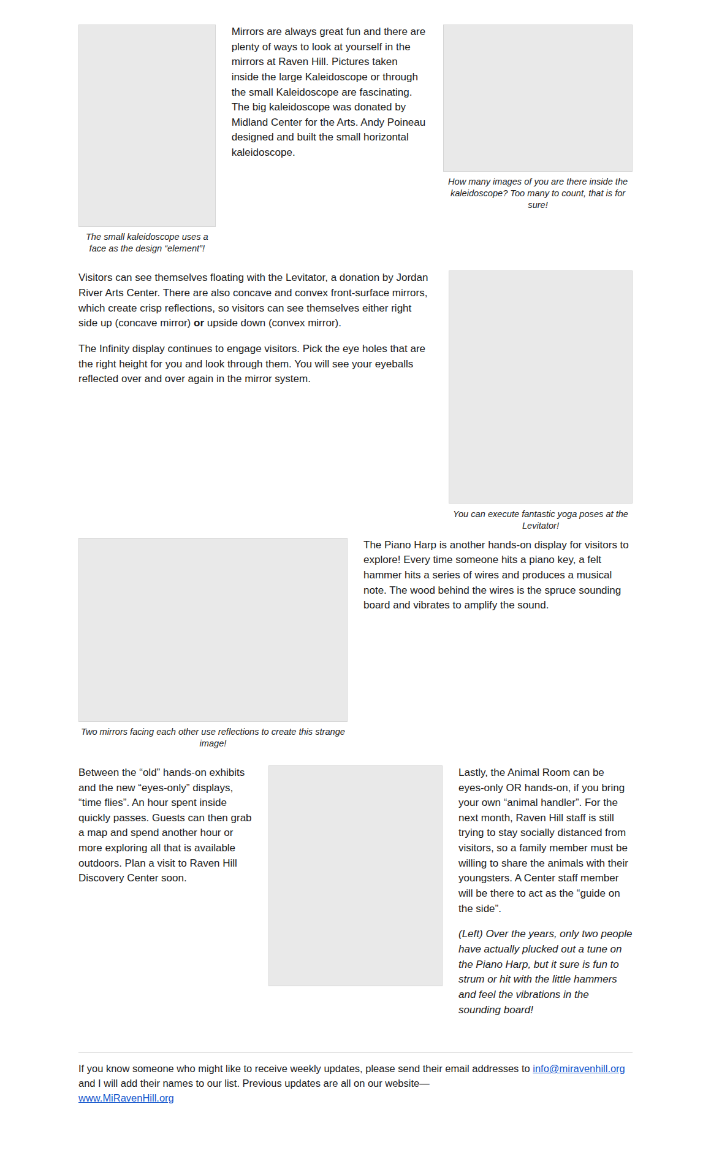The small kaleidoscope uses a face as the design “element”!
Mirrors are always great fun and there are plenty of ways to look at yourself in the mirrors at Raven Hill. Pictures taken inside the large Kaleidoscope or through the small Kaleidoscope are fascinating. The big kaleidoscope was donated by Midland Center for the Arts. Andy Poineau designed and built the small horizontal kaleidoscope.
How many images of you are there inside the kaleidoscope? Too many to count, that is for sure!
Visitors can see themselves floating with the Levitator, a donation by Jordan River Arts Center. There are also concave and convex front-surface mirrors, which create crisp reflections, so visitors can see themselves either right side up (concave mirror) or upside down (convex mirror).
The Infinity display continues to engage visitors. Pick the eye holes that are the right height for you and look through them. You will see your eyeballs reflected over and over again in the mirror system.
You can execute fantastic yoga poses at the Levitator!
Two mirrors facing each other use reflections to create this strange image!
The Piano Harp is another hands-on display for visitors to explore! Every time someone hits a piano key, a felt hammer hits a series of wires and produces a musical note. The wood behind the wires is the spruce sounding board and vibrates to amplify the sound.
Between the “old” hands-on exhibits and the new “eyes-only” displays, “time flies”. An hour spent inside quickly passes. Guests can then grab a map and spend another hour or more exploring all that is available outdoors. Plan a visit to Raven Hill Discovery Center soon.
Lastly, the Animal Room can be eyes-only OR hands-on, if you bring your own “animal handler”. For the next month, Raven Hill staff is still trying to stay socially distanced from visitors, so a family member must be willing to share the animals with their youngsters. A Center staff member will be there to act as the “guide on the side”.
(Left) Over the years, only two people have actually plucked out a tune on the Piano Harp, but it sure is fun to strum or hit with the little hammers and feel the vibrations in the sounding board!
If you know someone who might like to receive weekly updates, please send their email addresses to info@miravenhill.org and I will add their names to our list. Previous updates are all on our website—
www.MiRavenHill.org